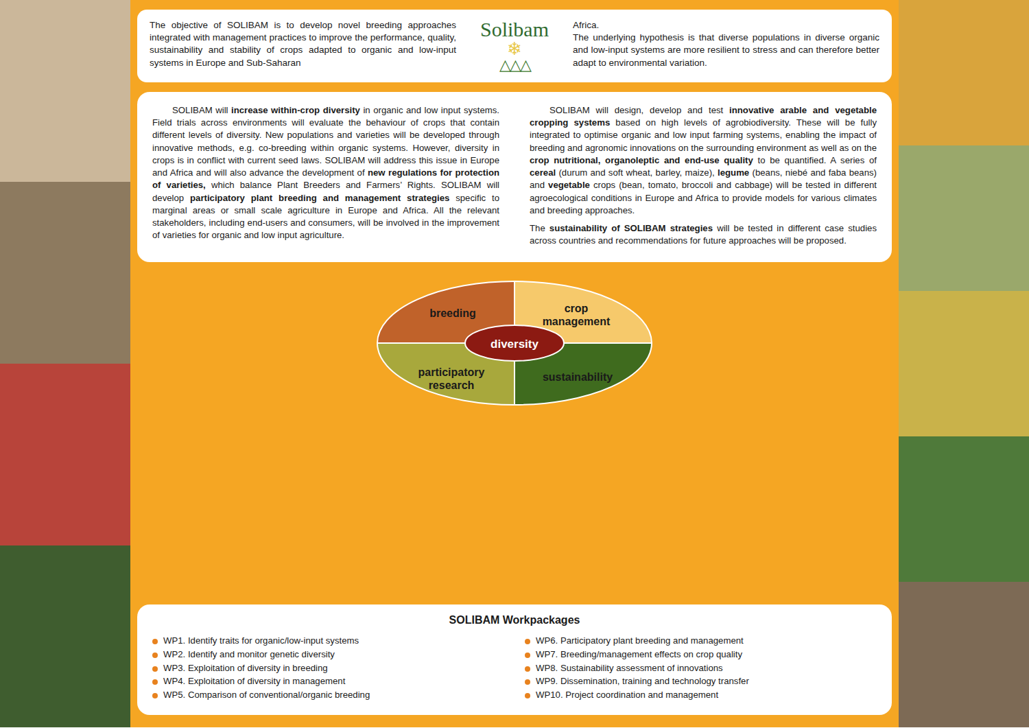The objective of SOLIBAM is to develop novel breeding approaches integrated with management practices to improve the performance, quality, sustainability and stability of crops adapted to organic and low-input systems in Europe and Sub-Saharan
Solibam
❄
△△△
Africa.
The underlying hypothesis is that diverse populations in diverse organic and low-input systems are more resilient to stress and can therefore better adapt to environmental variation.
SOLIBAM will increase within-crop diversity in organic and low input systems. Field trials across environments will evaluate the behaviour of crops that contain different levels of diversity. New populations and varieties will be developed through innovative methods, e.g. co-breeding within organic systems. However, diversity in crops is in conflict with current seed laws. SOLIBAM will address this issue in Europe and Africa and will also advance the development of new regulations for protection of varieties, which balance Plant Breeders and Farmers’ Rights. SOLIBAM will develop participatory plant breeding and management strategies specific to marginal areas or small scale agriculture in Europe and Africa. All the relevant stakeholders, including end-users and consumers, will be involved in the improvement of varieties for organic and low input agriculture.
SOLIBAM will design, develop and test innovative arable and vegetable cropping systems based on high levels of agrobiodiversity. These will be fully integrated to optimise organic and low input farming systems, enabling the impact of breeding and agronomic innovations on the surrounding environment as well as on the crop nutritional, organoleptic and end-use quality to be quantified. A series of cereal (durum and soft wheat, barley, maize), legume (beans, niebé and faba beans) and vegetable crops (bean, tomato, broccoli and cabbage) will be tested in different agroecological conditions in Europe and Africa to provide models for various climates and breeding approaches.
The sustainability of SOLIBAM strategies will be tested in different case studies across countries and recommendations for future approaches will be proposed.
diversity breeding crop management participatory research sustainability
SOLIBAM Workpackages
WP1. Identify traits for organic/low-input systems
WP2. Identify and monitor genetic diversity
WP3. Exploitation of diversity in breeding
WP4. Exploitation of diversity in management
WP5. Comparison of conventional/organic breeding
WP6. Participatory plant breeding and management
WP7. Breeding/management effects on crop quality
WP8. Sustainability assessment of innovations
WP9. Dissemination, training and technology transfer
WP10. Project coordination and management